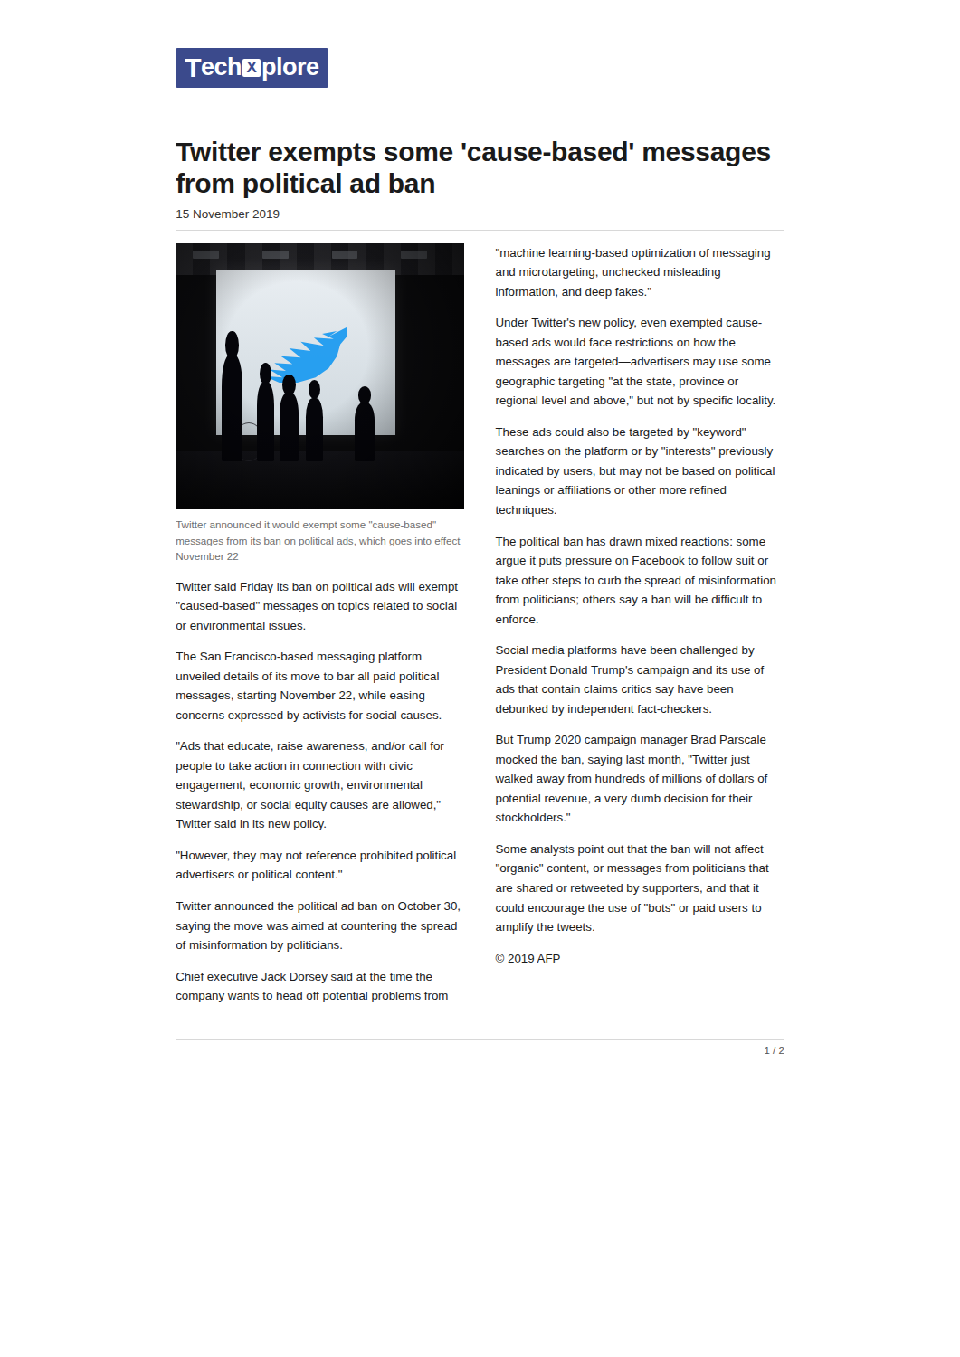TechXplore
Twitter exempts some 'cause-based' messages from political ad ban
15 November 2019
Twitter announced it would exempt some "cause-based" messages from its ban on political ads, which goes into effect November 22
Twitter said Friday its ban on political ads will exempt "caused-based" messages on topics related to social or environmental issues.
The San Francisco-based messaging platform unveiled details of its move to bar all paid political messages, starting November 22, while easing concerns expressed by activists for social causes.
"Ads that educate, raise awareness, and/or call for people to take action in connection with civic engagement, economic growth, environmental stewardship, or social equity causes are allowed," Twitter said in its new policy.
"However, they may not reference prohibited political advertisers or political content."
Twitter announced the political ad ban on October 30, saying the move was aimed at countering the spread of misinformation by politicians.
Chief executive Jack Dorsey said at the time the company wants to head off potential problems from "machine learning-based optimization of messaging and microtargeting, unchecked misleading information, and deep fakes."
Under Twitter's new policy, even exempted cause-based ads would face restrictions on how the messages are targeted—advertisers may use some geographic targeting "at the state, province or regional level and above," but not by specific locality.
These ads could also be targeted by "keyword" searches on the platform or by "interests" previously indicated by users, but may not be based on political leanings or affiliations or other more refined techniques.
The political ban has drawn mixed reactions: some argue it puts pressure on Facebook to follow suit or take other steps to curb the spread of misinformation from politicians; others say a ban will be difficult to enforce.
Social media platforms have been challenged by President Donald Trump's campaign and its use of ads that contain claims critics say have been debunked by independent fact-checkers.
But Trump 2020 campaign manager Brad Parscale mocked the ban, saying last month, "Twitter just walked away from hundreds of millions of dollars of potential revenue, a very dumb decision for their stockholders."
Some analysts point out that the ban will not affect "organic" content, or messages from politicians that are shared or retweeted by supporters, and that it could encourage the use of "bots" or paid users to amplify the tweets.
© 2019 AFP
1 / 2